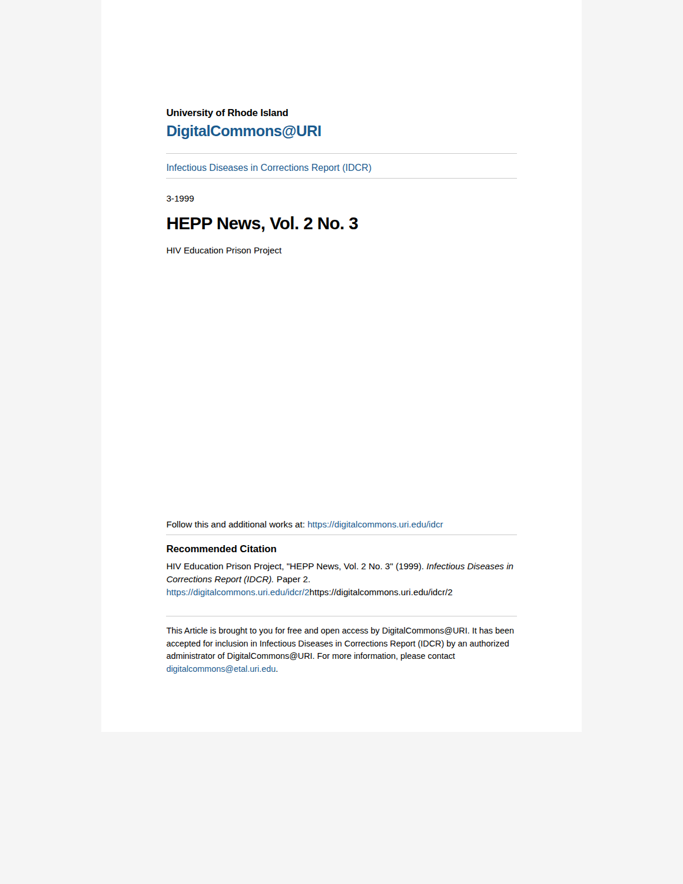University of Rhode Island
DigitalCommons@URI
Infectious Diseases in Corrections Report (IDCR)
3-1999
HEPP News, Vol. 2 No. 3
HIV Education Prison Project
Follow this and additional works at: https://digitalcommons.uri.edu/idcr
Recommended Citation
HIV Education Prison Project, "HEPP News, Vol. 2 No. 3" (1999). Infectious Diseases in Corrections Report (IDCR). Paper 2.
https://digitalcommons.uri.edu/idcr/2https://digitalcommons.uri.edu/idcr/2
This Article is brought to you for free and open access by DigitalCommons@URI. It has been accepted for inclusion in Infectious Diseases in Corrections Report (IDCR) by an authorized administrator of DigitalCommons@URI. For more information, please contact digitalcommons@etal.uri.edu.